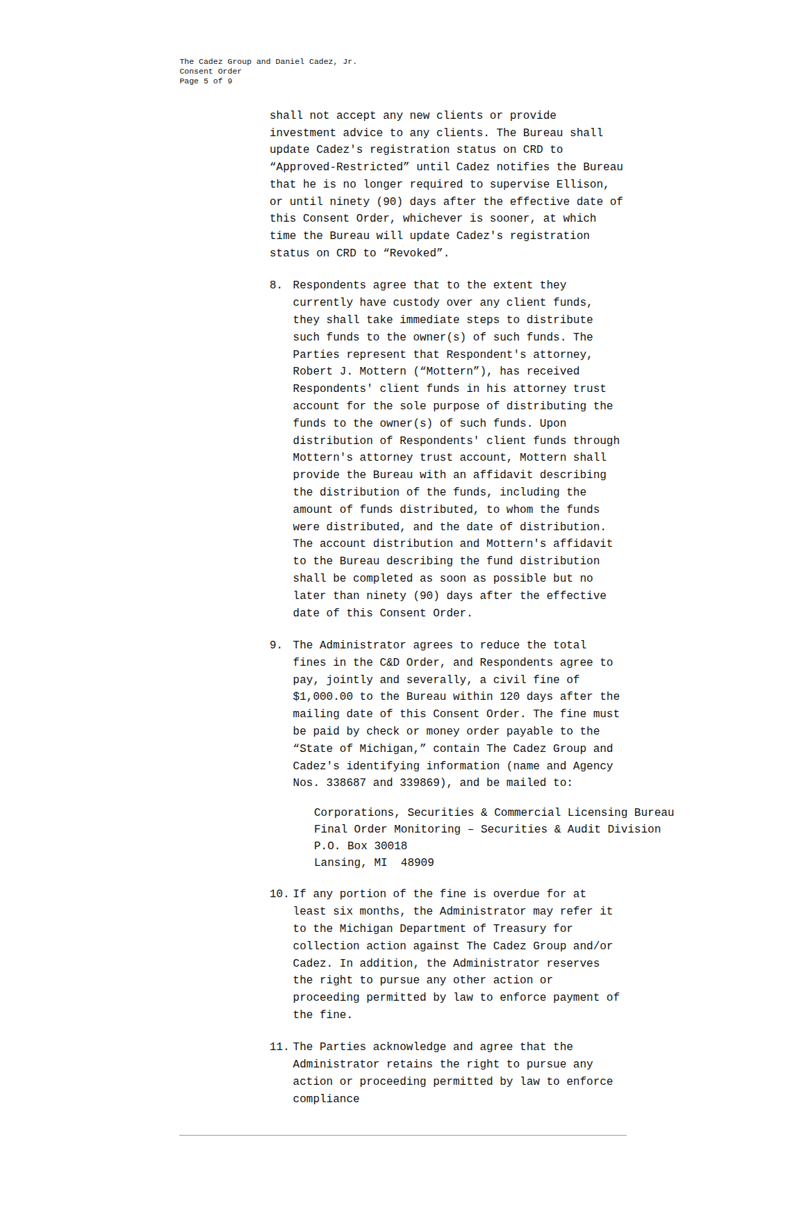The Cadez Group and Daniel Cadez, Jr.
Consent Order
Page 5 of 9
shall not accept any new clients or provide investment advice to any clients. The Bureau shall update Cadez's registration status on CRD to “Approved-Restricted” until Cadez notifies the Bureau that he is no longer required to supervise Ellison, or until ninety (90) days after the effective date of this Consent Order, whichever is sooner, at which time the Bureau will update Cadez's registration status on CRD to “Revoked”.
8. Respondents agree that to the extent they currently have custody over any client funds, they shall take immediate steps to distribute such funds to the owner(s) of such funds. The Parties represent that Respondent's attorney, Robert J. Mottern (“Mottern”), has received Respondents' client funds in his attorney trust account for the sole purpose of distributing the funds to the owner(s) of such funds. Upon distribution of Respondents' client funds through Mottern's attorney trust account, Mottern shall provide the Bureau with an affidavit describing the distribution of the funds, including the amount of funds distributed, to whom the funds were distributed, and the date of distribution. The account distribution and Mottern's affidavit to the Bureau describing the fund distribution shall be completed as soon as possible but no later than ninety (90) days after the effective date of this Consent Order.
9. The Administrator agrees to reduce the total fines in the C&D Order, and Respondents agree to pay, jointly and severally, a civil fine of $1,000.00 to the Bureau within 120 days after the mailing date of this Consent Order. The fine must be paid by check or money order payable to the “State of Michigan,” contain The Cadez Group and Cadez's identifying information (name and Agency Nos. 338687 and 339869), and be mailed to:
Corporations, Securities & Commercial Licensing Bureau
Final Order Monitoring – Securities & Audit Division
P.O. Box 30018
Lansing, MI 48909
10. If any portion of the fine is overdue for at least six months, the Administrator may refer it to the Michigan Department of Treasury for collection action against The Cadez Group and/or Cadez. In addition, the Administrator reserves the right to pursue any other action or proceeding permitted by law to enforce payment of the fine.
11. The Parties acknowledge and agree that the Administrator retains the right to pursue any action or proceeding permitted by law to enforce compliance